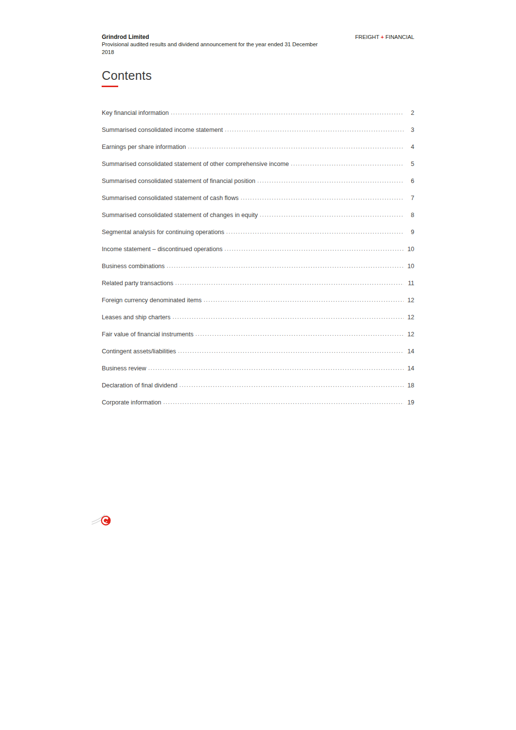Grindrod Limited
Provisional audited results and dividend announcement for the year ended 31 December 2018
FREIGHT + FINANCIAL
Contents
Key financial information........................................................................................................................................................... 2
Summarised consolidated income statement......................................................................................................................... 3
Earnings per share information................................................................................................................................................. 4
Summarised consolidated statement of other comprehensive income....................................................................... 5
Summarised consolidated statement of financial position................................................................................................. 6
Summarised consolidated statement of cash flows....................................................................................................... 7
Summarised consolidated statement of changes in equity............................................................................................. 8
Segmental analysis for continuing operations......................................................................................................... 9
Income statement – discontinued operations......................................................................................................... 10
Business combinations......................................................................................................................................................... 10
Related party transactions..................................................................................................................................................... 11
Foreign currency denominated items......................................................................................................................... 12
Leases and ship charters....................................................................................................................................................... 12
Fair value of financial instruments............................................................................................................................. 12
Contingent assets/liabilities................................................................................................................................................. 14
Business review................................................................................................................................................................. 14
Declaration of final dividend................................................................................................................................................. 18
Corporate information............................................................................................................................................................. 19